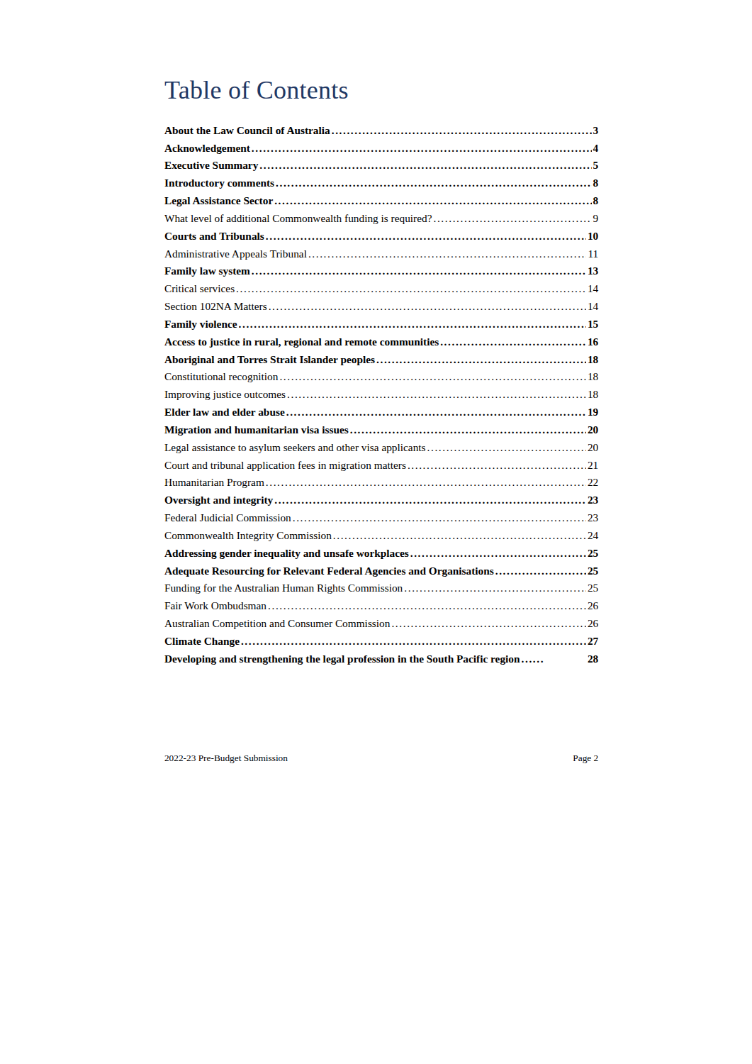Table of Contents
About the Law Council of Australia.......................................................................................................................................................... 3
Acknowledgement.......................................................................................................................................................... 4
Executive Summary.......................................................................................................................................................... 5
Introductory comments.......................................................................................................................................................... 8
Legal Assistance Sector.......................................................................................................................................................... 8
What level of additional Commonwealth funding is required?.......................................................................................................................................................... 9
Courts and Tribunals.......................................................................................................................................................... 10
Administrative Appeals Tribunal.......................................................................................................................................................... 11
Family law system.......................................................................................................................................................... 13
Critical services.......................................................................................................................................................... 14
Section 102NA Matters.......................................................................................................................................................... 14
Family violence.......................................................................................................................................................... 15
Access to justice in rural, regional and remote communities.......................................................................................................................................................... 16
Aboriginal and Torres Strait Islander peoples.......................................................................................................................................................... 18
Constitutional recognition.......................................................................................................................................................... 18
Improving justice outcomes.......................................................................................................................................................... 18
Elder law and elder abuse.......................................................................................................................................................... 19
Migration and humanitarian visa issues.......................................................................................................................................................... 20
Legal assistance to asylum seekers and other visa applicants.......................................................................................................................................................... 20
Court and tribunal application fees in migration matters.......................................................................................................................................................... 21
Humanitarian Program.......................................................................................................................................................... 22
Oversight and integrity.......................................................................................................................................................... 23
Federal Judicial Commission.......................................................................................................................................................... 23
Commonwealth Integrity Commission.......................................................................................................................................................... 24
Addressing gender inequality and unsafe workplaces.......................................................................................................................................................... 25
Adequate Resourcing for Relevant Federal Agencies and Organisations.......................................................................................................................................................... 25
Funding for the Australian Human Rights Commission.......................................................................................................................................................... 25
Fair Work Ombudsman.......................................................................................................................................................... 26
Australian Competition and Consumer Commission.......................................................................................................................................................... 26
Climate Change.......................................................................................................................................................... 27
Developing and strengthening the legal profession in the South Pacific region...... 28
2022-23 Pre-Budget Submission Page 2